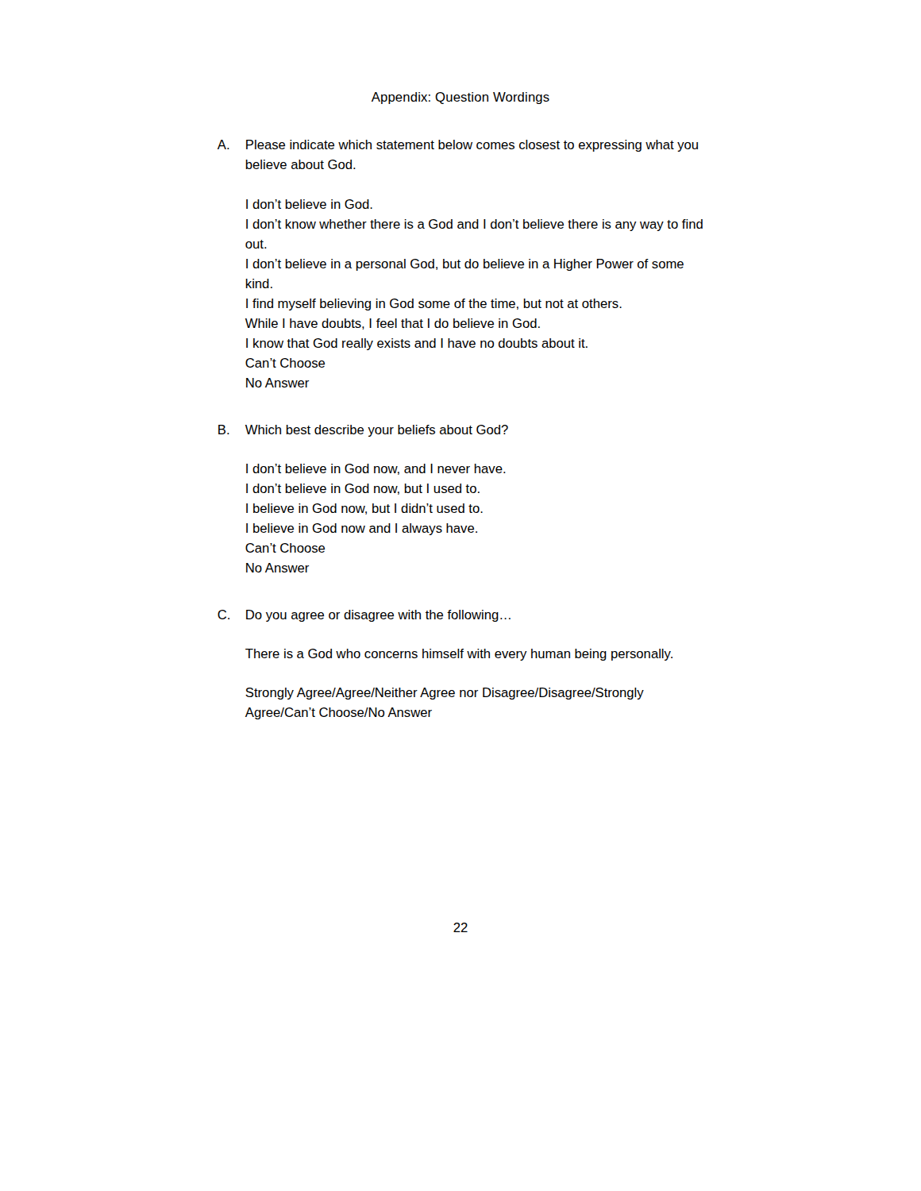Appendix: Question Wordings
Please indicate which statement below comes closest to expressing what you believe about God.
I don’t believe in God.
I don’t know whether there is a God and I don’t believe there is any way to find out.
I don’t believe in a personal God, but do believe in a Higher Power of some kind.
I find myself believing in God some of the time, but not at others.
While I have doubts, I feel that I do believe in God.
I know that God really exists and I have no doubts about it.
Can’t Choose
No Answer
Which best describe your beliefs about God?
I don’t believe in God now, and I never have.
I don’t believe in God now, but I used to.
I believe in God now, but I didn’t used to.
I believe in God now and I always have.
Can’t Choose
No Answer
Do you agree or disagree with the following…
There is a God who concerns himself with every human being personally.
Strongly Agree/Agree/Neither Agree nor Disagree/Disagree/Strongly Agree/Can’t Choose/No Answer
22